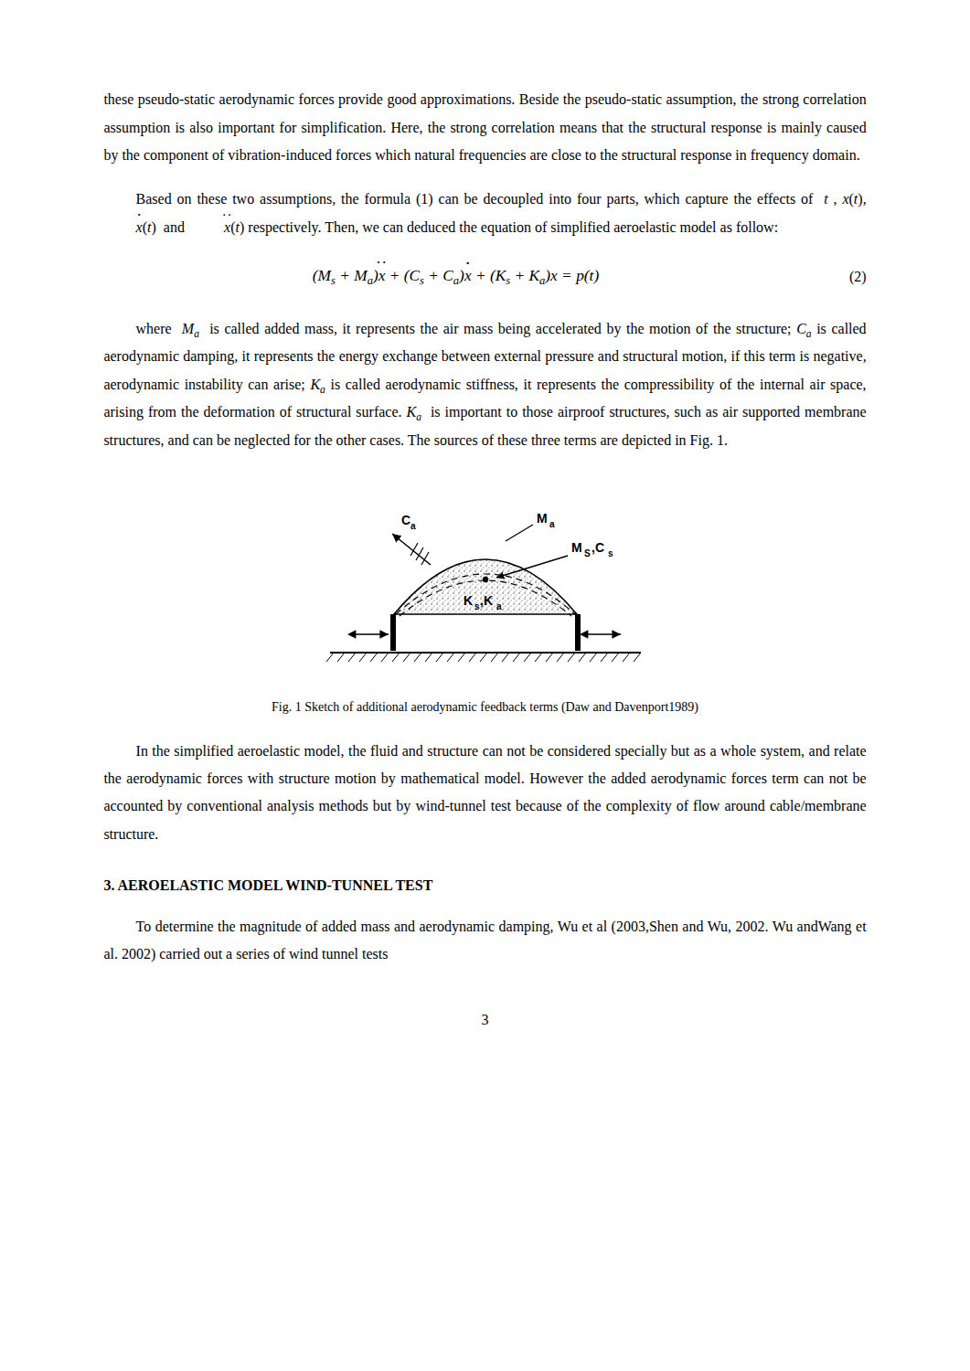these pseudo-static aerodynamic forces provide good approximations. Beside the pseudo-static assumption, the strong correlation assumption is also important for simplification. Here, the strong correlation means that the structural response is mainly caused by the component of vibration-induced forces which natural frequencies are close to the structural response in frequency domain.
Based on these two assumptions, the formula (1) can be decoupled into four parts, which capture the effects of t , x(t), x(t) and x(t) respectively. Then, we can deduced the equation of simplified aeroelastic model as follow:
(Ms + Ma)x + (Cs + Ca)x + (Ks + Ka)x = p(t)
(2)
where Ma is called added mass, it represents the air mass being accelerated by the motion of the structure; Ca is called aerodynamic damping, it represents the energy exchange between external pressure and structural motion, if this term is negative, aerodynamic instability can arise; Ka is called aerodynamic stiffness, it represents the compressibility of the internal air space, arising from the deformation of structural surface. Ka is important to those airproof structures, such as air supported membrane structures, and can be neglected for the other cases. The sources of these three terms are depicted in Fig. 1.
C a M a M S ,C s K s ,K a
Fig. 1 Sketch of additional aerodynamic feedback terms (Daw and Davenport1989)
In the simplified aeroelastic model, the fluid and structure can not be considered specially but as a whole system, and relate the aerodynamic forces with structure motion by mathematical model. However the added aerodynamic forces term can not be accounted by conventional analysis methods but by wind-tunnel test because of the complexity of flow around cable/membrane structure.
3. AEROELASTIC MODEL WIND-TUNNEL TEST
To determine the magnitude of added mass and aerodynamic damping, Wu et al (2003,Shen and Wu, 2002. Wu andWang et al. 2002) carried out a series of wind tunnel tests
3